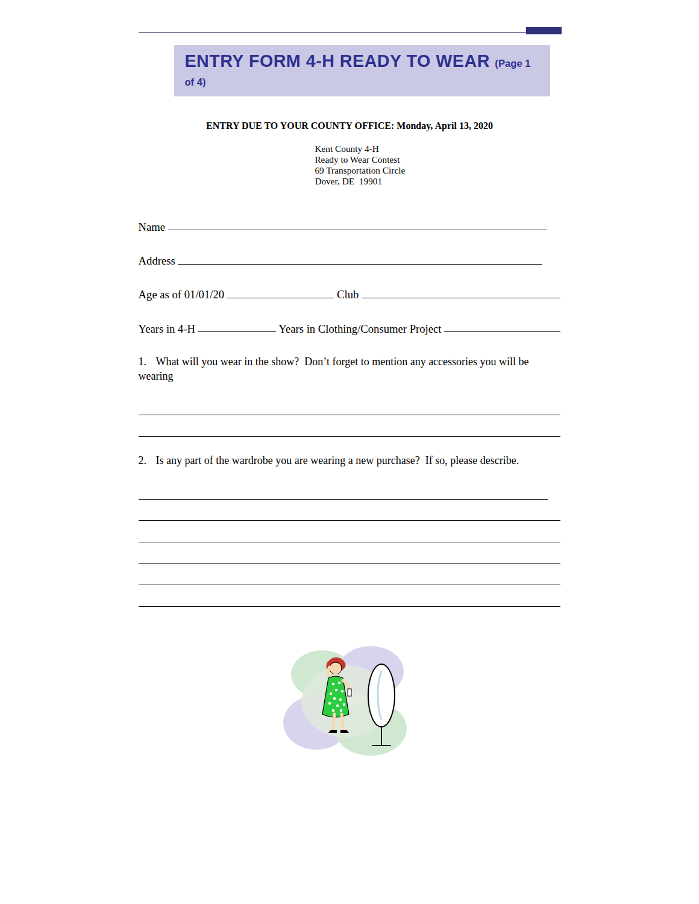ENTRY FORM 4-H READY TO WEAR (Page 1 of 4)
ENTRY DUE TO YOUR COUNTY OFFICE: Monday, April 13, 2020
Kent County 4-H
Ready to Wear Contest
69 Transportation Circle
Dover, DE 19901
Name
Address
Age as of 01/01/20 Club
Years in 4-H Years in Clothing/Consumer Project
1. What will you wear in the show? Don’t forget to mention any accessories you will be wearing
2. Is any part of the wardrobe you are wearing a new purchase? If so, please describe.